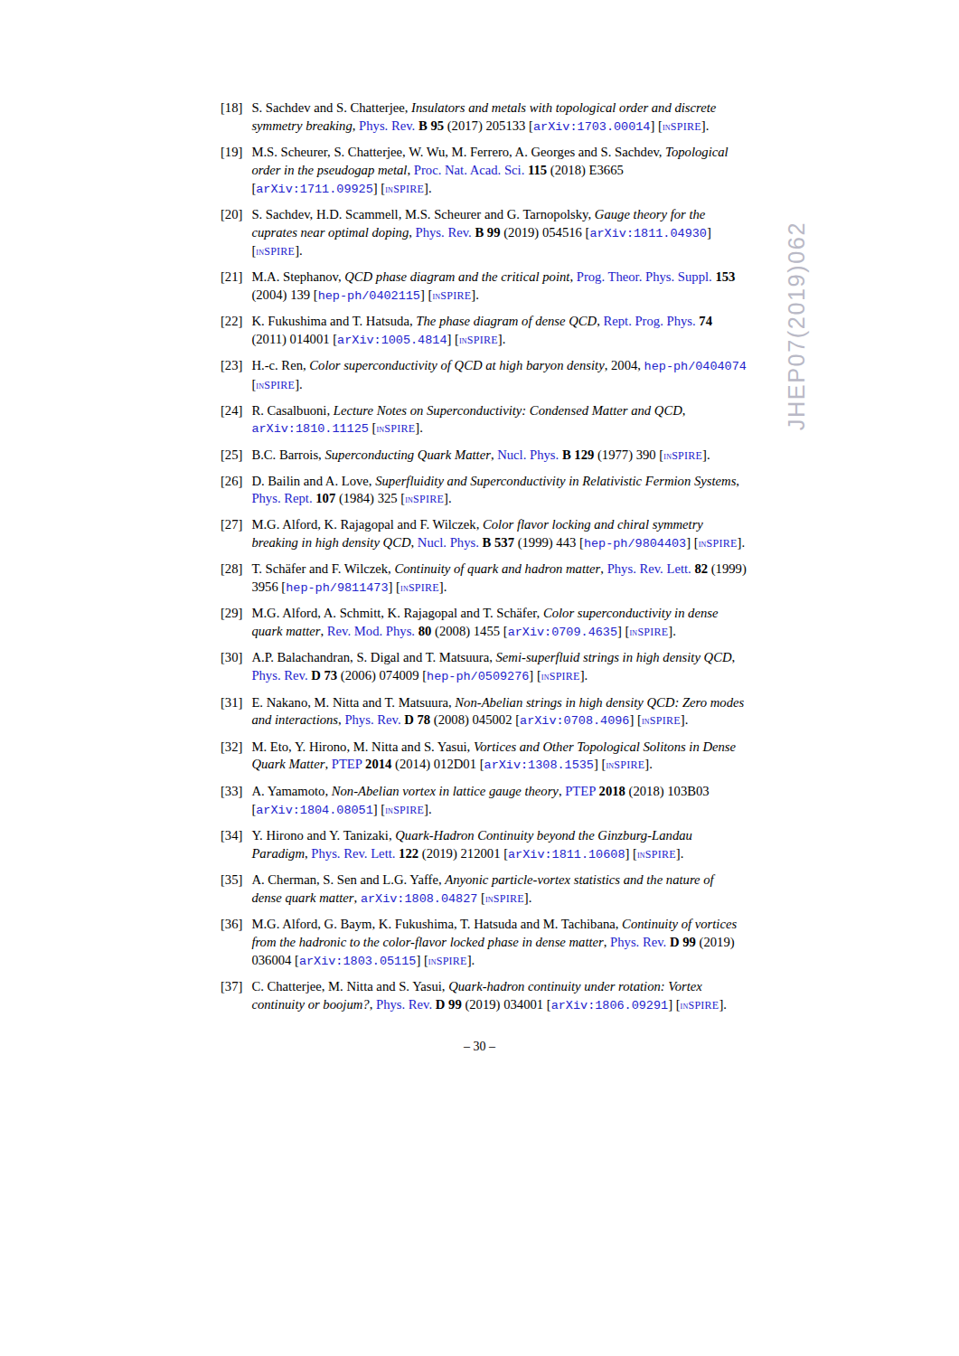JHEP07(2019)062
[18] S. Sachdev and S. Chatterjee, Insulators and metals with topological order and discrete symmetry breaking, Phys. Rev. B 95 (2017) 205133 [arXiv:1703.00014] [inSPIRE].
[19] M.S. Scheurer, S. Chatterjee, W. Wu, M. Ferrero, A. Georges and S. Sachdev, Topological order in the pseudogap metal, Proc. Nat. Acad. Sci. 115 (2018) E3665 [arXiv:1711.09925] [inSPIRE].
[20] S. Sachdev, H.D. Scammell, M.S. Scheurer and G. Tarnopolsky, Gauge theory for the cuprates near optimal doping, Phys. Rev. B 99 (2019) 054516 [arXiv:1811.04930] [inSPIRE].
[21] M.A. Stephanov, QCD phase diagram and the critical point, Prog. Theor. Phys. Suppl. 153 (2004) 139 [hep-ph/0402115] [inSPIRE].
[22] K. Fukushima and T. Hatsuda, The phase diagram of dense QCD, Rept. Prog. Phys. 74 (2011) 014001 [arXiv:1005.4814] [inSPIRE].
[23] H.-c. Ren, Color superconductivity of QCD at high baryon density, 2004, hep-ph/0404074 [inSPIRE].
[24] R. Casalbuoni, Lecture Notes on Superconductivity: Condensed Matter and QCD, arXiv:1810.11125 [inSPIRE].
[25] B.C. Barrois, Superconducting Quark Matter, Nucl. Phys. B 129 (1977) 390 [inSPIRE].
[26] D. Bailin and A. Love, Superfluidity and Superconductivity in Relativistic Fermion Systems, Phys. Rept. 107 (1984) 325 [inSPIRE].
[27] M.G. Alford, K. Rajagopal and F. Wilczek, Color flavor locking and chiral symmetry breaking in high density QCD, Nucl. Phys. B 537 (1999) 443 [hep-ph/9804403] [inSPIRE].
[28] T. Schäfer and F. Wilczek, Continuity of quark and hadron matter, Phys. Rev. Lett. 82 (1999) 3956 [hep-ph/9811473] [inSPIRE].
[29] M.G. Alford, A. Schmitt, K. Rajagopal and T. Schäfer, Color superconductivity in dense quark matter, Rev. Mod. Phys. 80 (2008) 1455 [arXiv:0709.4635] [inSPIRE].
[30] A.P. Balachandran, S. Digal and T. Matsuura, Semi-superfluid strings in high density QCD, Phys. Rev. D 73 (2006) 074009 [hep-ph/0509276] [inSPIRE].
[31] E. Nakano, M. Nitta and T. Matsuura, Non-Abelian strings in high density QCD: Zero modes and interactions, Phys. Rev. D 78 (2008) 045002 [arXiv:0708.4096] [inSPIRE].
[32] M. Eto, Y. Hirono, M. Nitta and S. Yasui, Vortices and Other Topological Solitons in Dense Quark Matter, PTEP 2014 (2014) 012D01 [arXiv:1308.1535] [inSPIRE].
[33] A. Yamamoto, Non-Abelian vortex in lattice gauge theory, PTEP 2018 (2018) 103B03 [arXiv:1804.08051] [inSPIRE].
[34] Y. Hirono and Y. Tanizaki, Quark-Hadron Continuity beyond the Ginzburg-Landau Paradigm, Phys. Rev. Lett. 122 (2019) 212001 [arXiv:1811.10608] [inSPIRE].
[35] A. Cherman, S. Sen and L.G. Yaffe, Anyonic particle-vortex statistics and the nature of dense quark matter, arXiv:1808.04827 [inSPIRE].
[36] M.G. Alford, G. Baym, K. Fukushima, T. Hatsuda and M. Tachibana, Continuity of vortices from the hadronic to the color-flavor locked phase in dense matter, Phys. Rev. D 99 (2019) 036004 [arXiv:1803.05115] [inSPIRE].
[37] C. Chatterjee, M. Nitta and S. Yasui, Quark-hadron continuity under rotation: Vortex continuity or boojum?, Phys. Rev. D 99 (2019) 034001 [arXiv:1806.09291] [inSPIRE].
– 30 –